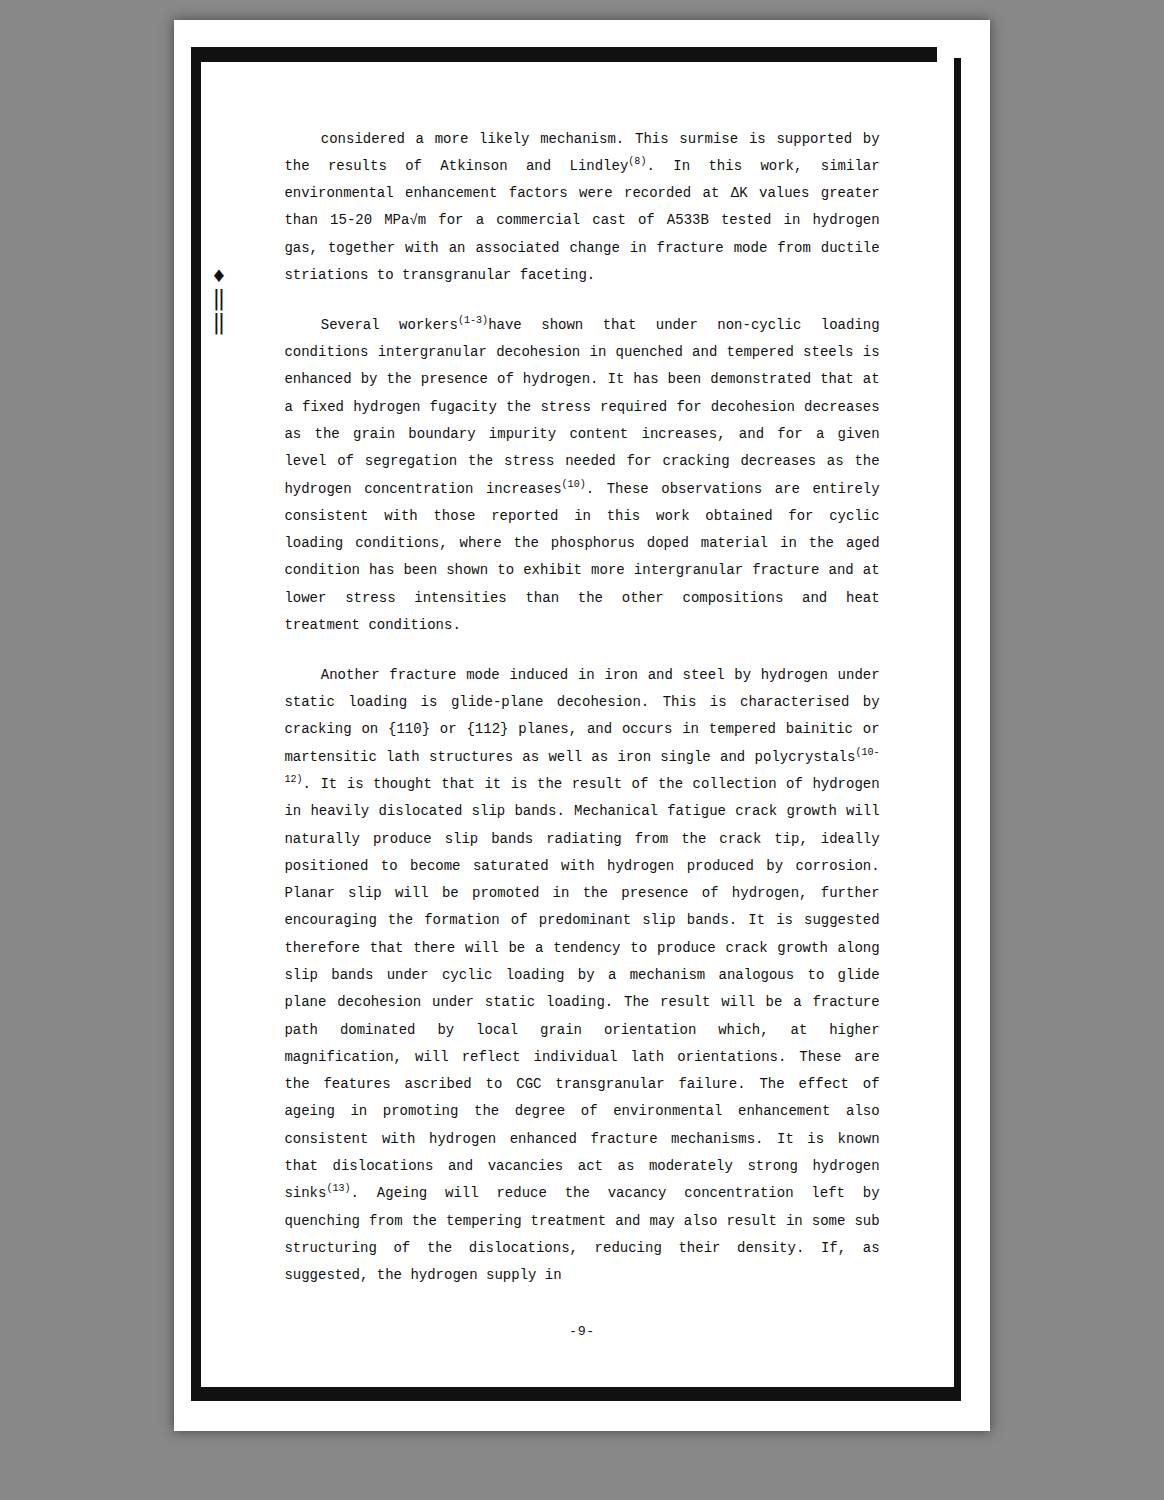♦
‖
‖
considered a more likely mechanism. This surmise is supported by the results of Atkinson and Lindley(8). In this work, similar environmental enhancement factors were recorded at ΔK values greater than 15-20 MPa√m for a commercial cast of A533B tested in hydrogen gas, together with an associated change in fracture mode from ductile striations to transgranular faceting.
Several workers(1-3)have shown that under non-cyclic loading conditions intergranular decohesion in quenched and tempered steels is enhanced by the presence of hydrogen. It has been demonstrated that at a fixed hydrogen fugacity the stress required for decohesion decreases as the grain boundary impurity content increases, and for a given level of segregation the stress needed for cracking decreases as the hydrogen concentration increases(10). These observations are entirely consistent with those reported in this work obtained for cyclic loading conditions, where the phosphorus doped material in the aged condition has been shown to exhibit more intergranular fracture and at lower stress intensities than the other compositions and heat treatment conditions.
Another fracture mode induced in iron and steel by hydrogen under static loading is glide-plane decohesion. This is characterised by cracking on {110} or {112} planes, and occurs in tempered bainitic or martensitic lath structures as well as iron single and polycrystals(10-12). It is thought that it is the result of the collection of hydrogen in heavily dislocated slip bands. Mechanical fatigue crack growth will naturally produce slip bands radiating from the crack tip, ideally positioned to become saturated with hydrogen produced by corrosion. Planar slip will be promoted in the presence of hydrogen, further encouraging the formation of predominant slip bands. It is suggested therefore that there will be a tendency to produce crack growth along slip bands under cyclic loading by a mechanism analogous to glide plane decohesion under static loading. The result will be a fracture path dominated by local grain orientation which, at higher magnification, will reflect individual lath orientations. These are the features ascribed to CGC transgranular failure. The effect of ageing in promoting the degree of environmental enhancement also consistent with hydrogen enhanced fracture mechanisms. It is known that dislocations and vacancies act as moderately strong hydrogen sinks(13). Ageing will reduce the vacancy concentration left by quenching from the tempering treatment and may also result in some sub structuring of the dislocations, reducing their density. If, as suggested, the hydrogen supply in
-9-